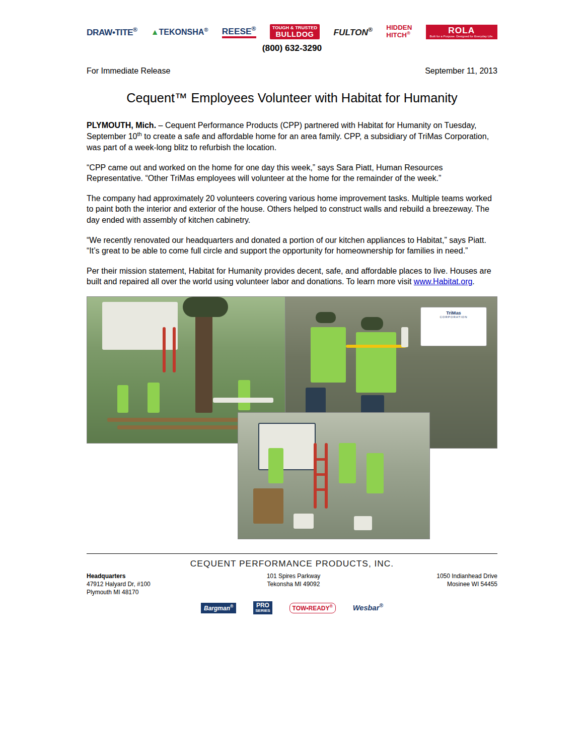DRAW•TITE®
▲TEKONSHA®
REESE®
TOUGH & TRUSTEDBULLDOG
FULTON®
HIDDEN
HITCH®
ROLABuilt for a Purpose. Designed for Everyday Life.
(800) 632-3290
For Immediate Release September 11, 2013
Cequent™ Employees Volunteer with Habitat for Humanity
PLYMOUTH, Mich. – Cequent Performance Products (CPP) partnered with Habitat for Humanity on Tuesday, September 10th to create a safe and affordable home for an area family. CPP, a subsidiary of TriMas Corporation, was part of a week-long blitz to refurbish the location.
“CPP came out and worked on the home for one day this week,” says Sara Piatt, Human Resources Representative. “Other TriMas employees will volunteer at the home for the remainder of the week.”
The company had approximately 20 volunteers covering various home improvement tasks. Multiple teams worked to paint both the interior and exterior of the house. Others helped to construct walls and rebuild a breezeway. The day ended with assembly of kitchen cabinetry.
“We recently renovated our headquarters and donated a portion of our kitchen appliances to Habitat,” says Piatt. “It’s great to be able to come full circle and support the opportunity for homeownership for families in need.”
Per their mission statement, Habitat for Humanity provides decent, safe, and affordable places to live. Houses are built and repaired all over the world using volunteer labor and donations. To learn more visit www.Habitat.org.
TriMasCORPORATION
CEQUENT PERFORMANCE PRODUCTS, INC.
Headquarters
47912 Halyard Dr, #100
Plymouth MI 48170
101 Spires Parkway
Tekonsha MI 49092
1050 Indianhead Drive
Mosinee WI 54455
Bargman® PROSERIES TOW•READY® Wesbar®